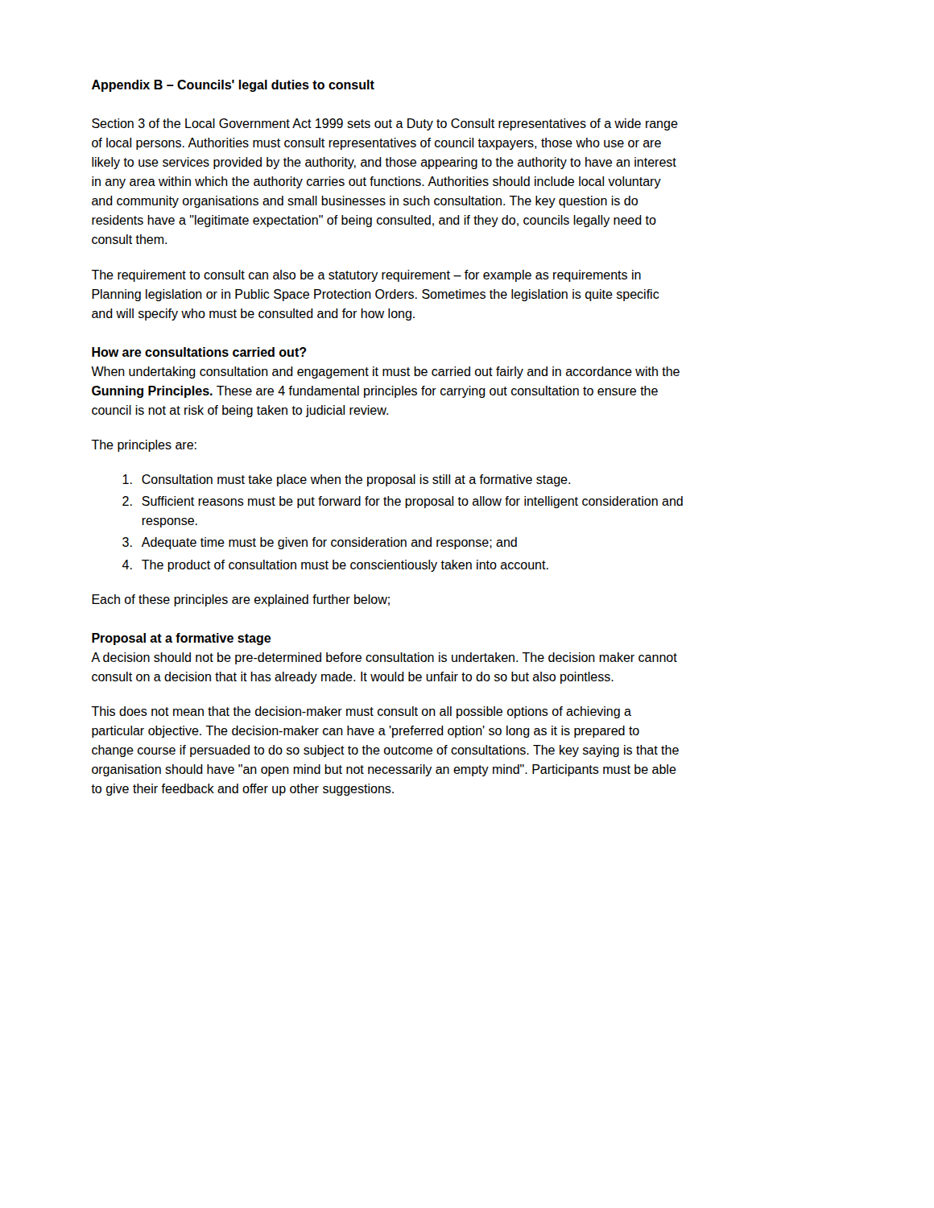Appendix B – Councils' legal duties to consult
Section 3 of the Local Government Act 1999 sets out a Duty to Consult representatives of a wide range of local persons. Authorities must consult representatives of council taxpayers, those who use or are likely to use services provided by the authority, and those appearing to the authority to have an interest in any area within which the authority carries out functions. Authorities should include local voluntary and community organisations and small businesses in such consultation. The key question is do residents have a "legitimate expectation" of being consulted, and if they do, councils legally need to consult them.
The requirement to consult can also be a statutory requirement – for example as requirements in Planning legislation or in Public Space Protection Orders. Sometimes the legislation is quite specific and will specify who must be consulted and for how long.
How are consultations carried out?
When undertaking consultation and engagement it must be carried out fairly and in accordance with the Gunning Principles. These are 4 fundamental principles for carrying out consultation to ensure the council is not at risk of being taken to judicial review.
The principles are:
Consultation must take place when the proposal is still at a formative stage.
Sufficient reasons must be put forward for the proposal to allow for intelligent consideration and response.
Adequate time must be given for consideration and response; and
The product of consultation must be conscientiously taken into account.
Each of these principles are explained further below;
Proposal at a formative stage
A decision should not be pre-determined before consultation is undertaken. The decision maker cannot consult on a decision that it has already made. It would be unfair to do so but also pointless.
This does not mean that the decision-maker must consult on all possible options of achieving a particular objective. The decision-maker can have a 'preferred option' so long as it is prepared to change course if persuaded to do so subject to the outcome of consultations. The key saying is that the organisation should have "an open mind but not necessarily an empty mind". Participants must be able to give their feedback and offer up other suggestions.